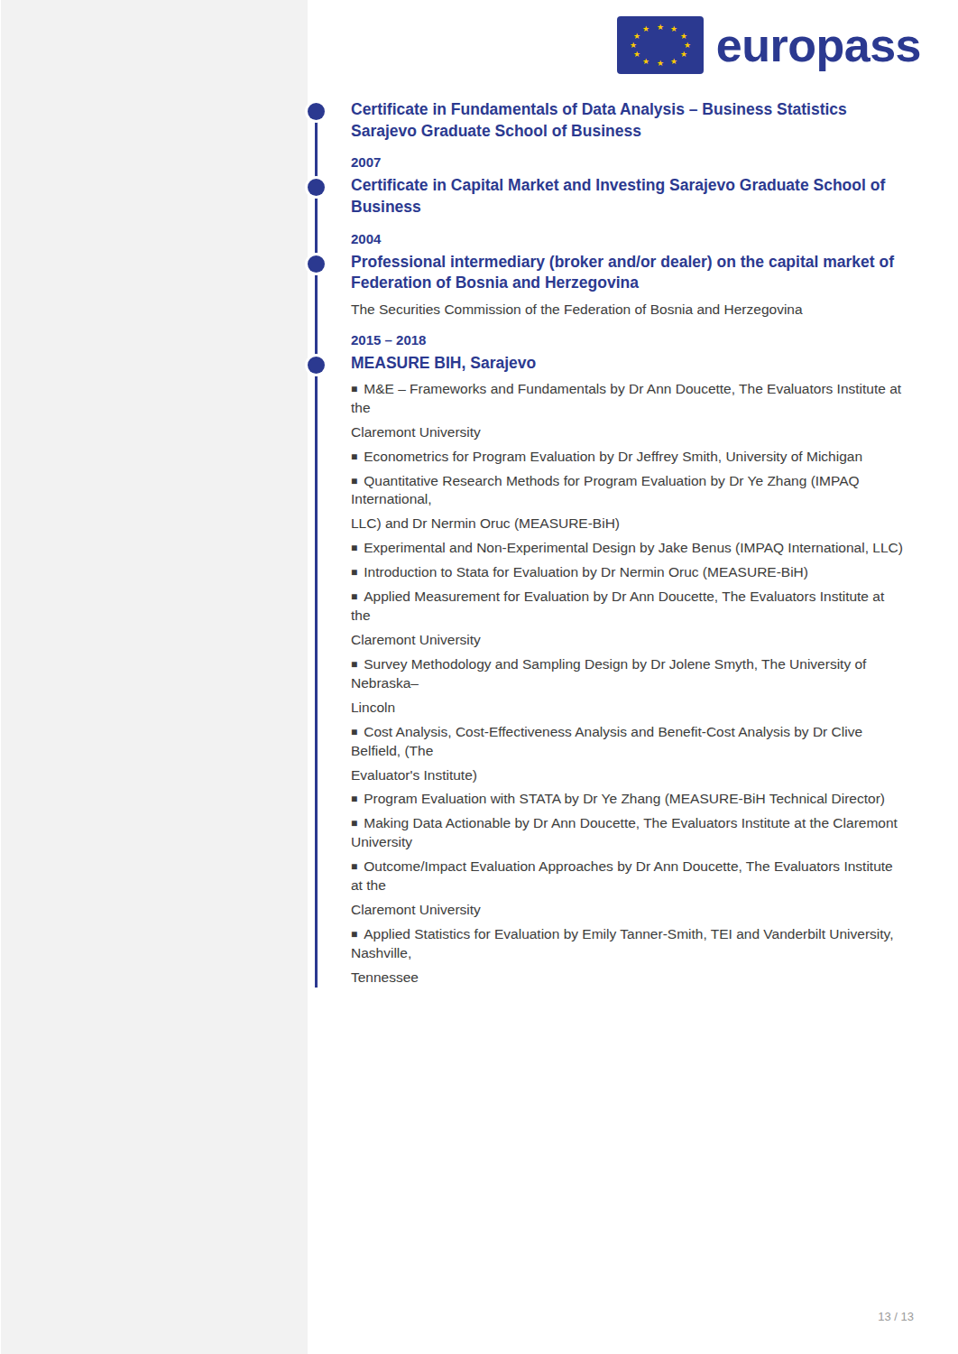★ ★ ★ ★ ★ ★ ★ ★ ★ ★ ★ ★
europass
Certificate in Fundamentals of Data Analysis – Business Statistics Sarajevo Graduate School of Business
2007
Certificate in Capital Market and Investing Sarajevo Graduate School of Business
2004
Professional intermediary (broker and/or dealer) on the capital market of Federation of Bosnia and Herzegovina
The Securities Commission of the Federation of Bosnia and Herzegovina
2015 – 2018
MEASURE BIH, Sarajevo
M&E – Frameworks and Fundamentals by Dr Ann Doucette, The Evaluators Institute at the
Claremont University
Econometrics for Program Evaluation by Dr Jeffrey Smith, University of Michigan
Quantitative Research Methods for Program Evaluation by Dr Ye Zhang (IMPAQ International,
LLC) and Dr Nermin Oruc (MEASURE-BiH)
Experimental and Non-Experimental Design by Jake Benus (IMPAQ International, LLC)
Introduction to Stata for Evaluation by Dr Nermin Oruc (MEASURE-BiH)
Applied Measurement for Evaluation by Dr Ann Doucette, The Evaluators Institute at the
Claremont University
Survey Methodology and Sampling Design by Dr Jolene Smyth, The University of Nebraska–
Lincoln
Cost Analysis, Cost-Effectiveness Analysis and Benefit-Cost Analysis by Dr Clive Belfield, (The
Evaluator's Institute)
Program Evaluation with STATA by Dr Ye Zhang (MEASURE-BiH Technical Director)
Making Data Actionable by Dr Ann Doucette, The Evaluators Institute at the Claremont University
Outcome/Impact Evaluation Approaches by Dr Ann Doucette, The Evaluators Institute at the
Claremont University
Applied Statistics for Evaluation by Emily Tanner-Smith, TEI and Vanderbilt University, Nashville,
Tennessee
13 / 13